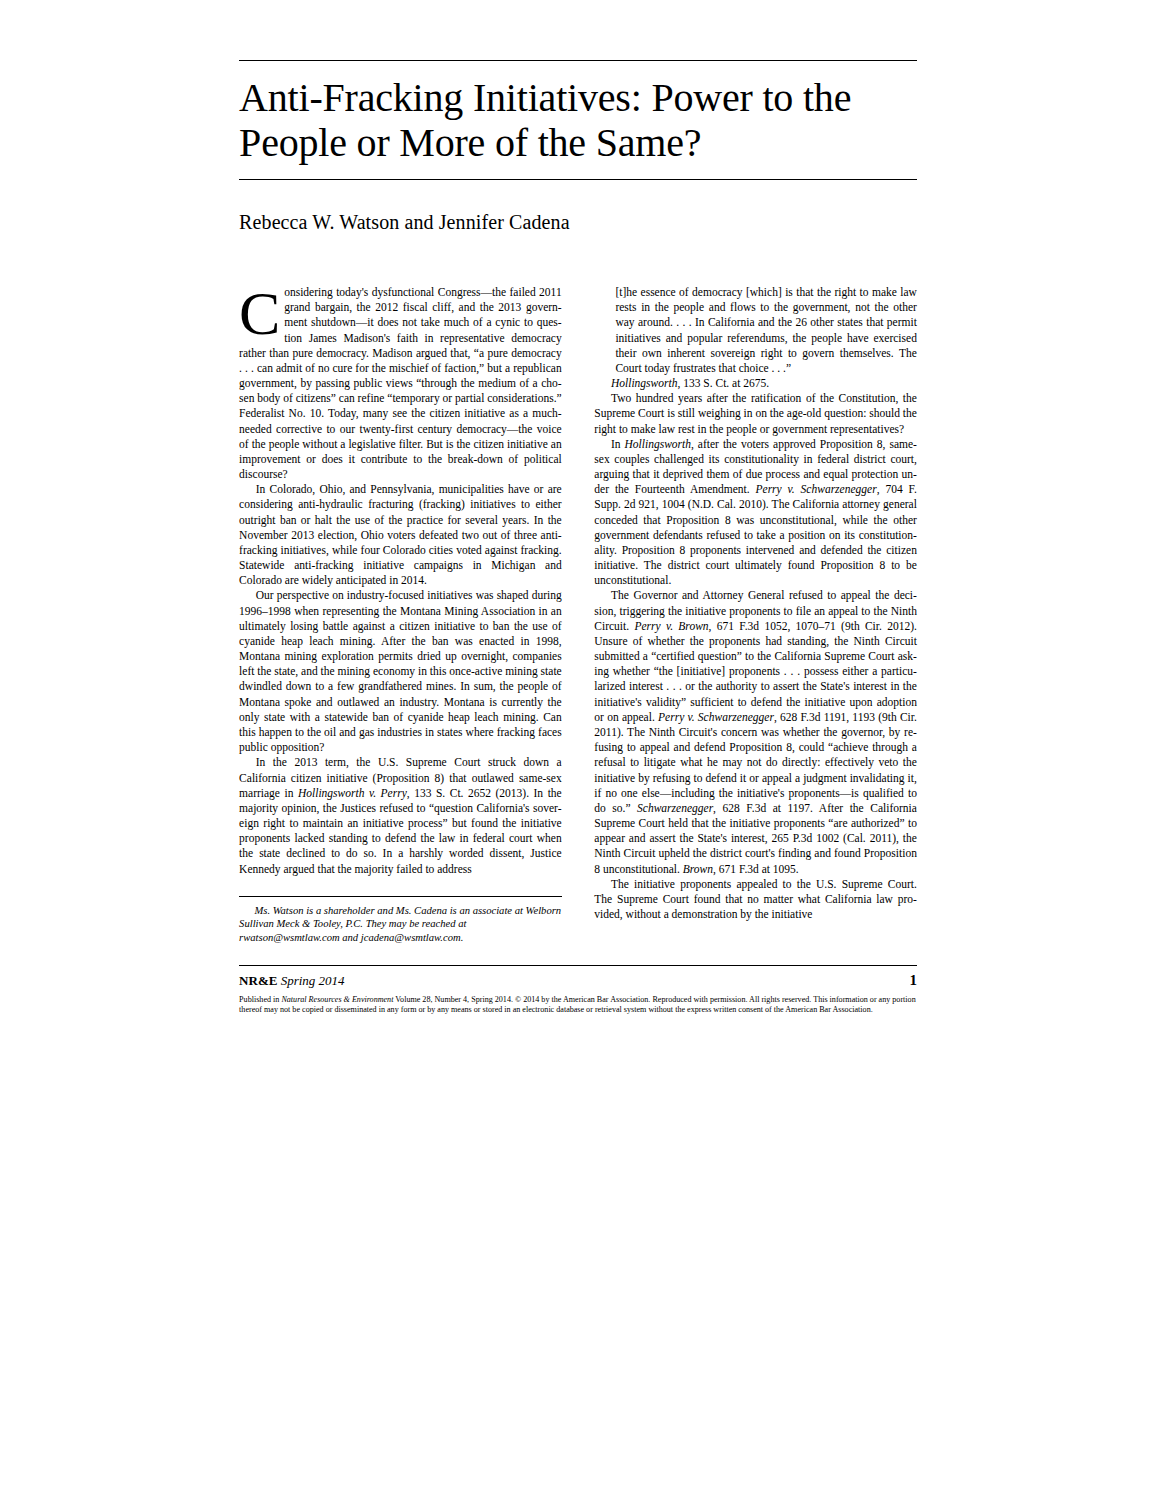Anti-Fracking Initiatives: Power to the People or More of the Same?
Rebecca W. Watson and Jennifer Cadena
Considering today's dysfunctional Congress—the failed 2011 grand bargain, the 2012 fiscal cliff, and the 2013 government shutdown—it does not take much of a cynic to question James Madison's faith in representative democracy rather than pure democracy. Madison argued that, “a pure democracy . . . can admit of no cure for the mischief of faction,” but a republican government, by passing public views “through the medium of a chosen body of citizens” can refine “temporary or partial considerations.” Federalist No. 10. Today, many see the citizen initiative as a much-needed corrective to our twenty-first century democracy—the voice of the people without a legislative filter. But is the citizen initiative an improvement or does it contribute to the break-down of political discourse?
In Colorado, Ohio, and Pennsylvania, municipalities have or are considering anti-hydraulic fracturing (fracking) initiatives to either outright ban or halt the use of the practice for several years. In the November 2013 election, Ohio voters defeated two out of three anti-fracking initiatives, while four Colorado cities voted against fracking. Statewide anti-fracking initiative campaigns in Michigan and Colorado are widely anticipated in 2014.
Our perspective on industry-focused initiatives was shaped during 1996–1998 when representing the Montana Mining Association in an ultimately losing battle against a citizen initiative to ban the use of cyanide heap leach mining. After the ban was enacted in 1998, Montana mining exploration permits dried up overnight, companies left the state, and the mining economy in this once-active mining state dwindled down to a few grandfathered mines. In sum, the people of Montana spoke and outlawed an industry. Montana is currently the only state with a statewide ban of cyanide heap leach mining. Can this happen to the oil and gas industries in states where fracking faces public opposition?
In the 2013 term, the U.S. Supreme Court struck down a California citizen initiative (Proposition 8) that outlawed same-sex marriage in Hollingsworth v. Perry, 133 S. Ct. 2652 (2013). In the majority opinion, the Justices refused to “question California's sovereign right to maintain an initiative process” but found the initiative proponents lacked standing to defend the law in federal court when the state declined to do so. In a harshly worded dissent, Justice Kennedy argued that the majority failed to address
Ms. Watson is a shareholder and Ms. Cadena is an associate at Welborn Sullivan Meck & Tooley, P.C. They may be reached at rwatson@wsmtlaw.com and jcadena@wsmtlaw.com.
[t]he essence of democracy [which] is that the right to make law rests in the people and flows to the government, not the other way around. . . . In California and the 26 other states that permit initiatives and popular referendums, the people have exercised their own inherent sovereign right to govern themselves. The Court today frustrates that choice . . .”
Hollingsworth, 133 S. Ct. at 2675.
Two hundred years after the ratification of the Constitution, the Supreme Court is still weighing in on the age-old question: should the right to make law rest in the people or government representatives?
In Hollingsworth, after the voters approved Proposition 8, same-sex couples challenged its constitutionality in federal district court, arguing that it deprived them of due process and equal protection under the Fourteenth Amendment. Perry v. Schwarzenegger, 704 F. Supp. 2d 921, 1004 (N.D. Cal. 2010). The California attorney general conceded that Proposition 8 was unconstitutional, while the other government defendants refused to take a position on its constitutionality. Proposition 8 proponents intervened and defended the citizen initiative. The district court ultimately found Proposition 8 to be unconstitutional.
The Governor and Attorney General refused to appeal the decision, triggering the initiative proponents to file an appeal to the Ninth Circuit. Perry v. Brown, 671 F.3d 1052, 1070–71 (9th Cir. 2012). Unsure of whether the proponents had standing, the Ninth Circuit submitted a “certified question” to the California Supreme Court asking whether “the [initiative] proponents . . . possess either a particularized interest . . . or the authority to assert the State's interest in the initiative's validity” sufficient to defend the initiative upon adoption or on appeal. Perry v. Schwarzenegger, 628 F.3d 1191, 1193 (9th Cir. 2011). The Ninth Circuit's concern was whether the governor, by refusing to appeal and defend Proposition 8, could “achieve through a refusal to litigate what he may not do directly: effectively veto the initiative by refusing to defend it or appeal a judgment invalidating it, if no one else—including the initiative's proponents—is qualified to do so.” Schwarzenegger, 628 F.3d at 1197. After the California Supreme Court held that the initiative proponents “are authorized” to appear and assert the State's interest, 265 P.3d 1002 (Cal. 2011), the Ninth Circuit upheld the district court's finding and found Proposition 8 unconstitutional. Brown, 671 F.3d at 1095.
The initiative proponents appealed to the U.S. Supreme Court. The Supreme Court found that no matter what California law provided, without a demonstration by the initiative
NR&E Spring 2014
1
Published in Natural Resources & Environment Volume 28, Number 4, Spring 2014. © 2014 by the American Bar Association. Reproduced with permission. All rights reserved. This information or any portion thereof may not be copied or disseminated in any form or by any means or stored in an electronic database or retrieval system without the express written consent of the American Bar Association.